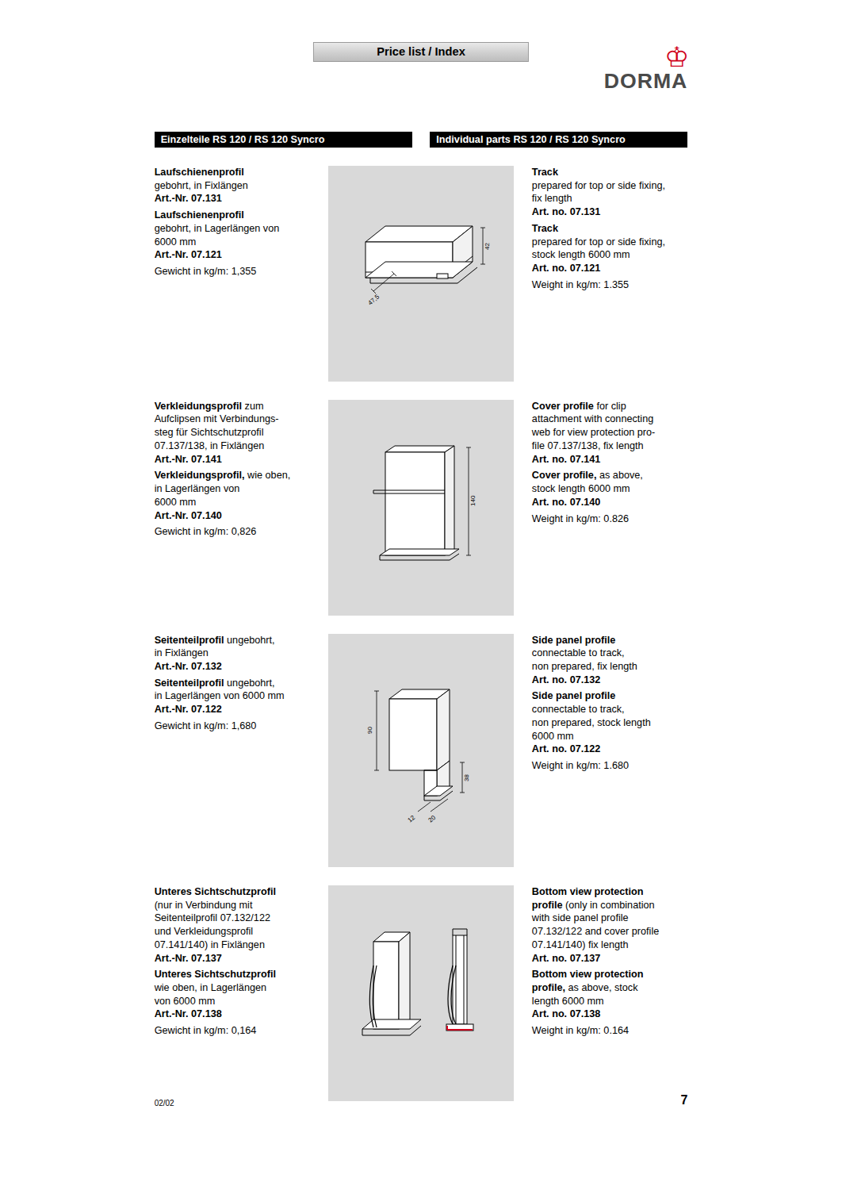Price list / Index
♔
DORMA
Einzelteile RS 120 / RS 120 Syncro
Individual parts RS 120 / RS 120 Syncro
Laufschienenprofil
gebohrt, in Fixlängen
Art.-Nr. 07.131
Laufschienenprofil
gebohrt, in Lagerlängen von
6000 mm
Art.-Nr. 07.121
Gewicht in kg/m: 1,355
42 47,5
Track
prepared for top or side fixing,
fix length
Art. no. 07.131
Track
prepared for top or side fixing,
stock length 6000 mm
Art. no. 07.121
Weight in kg/m: 1.355
Verkleidungsprofil zum
Aufclipsen mit Verbindungs-
steg für Sichtschutzprofil
07.137/138, in Fixlängen
Art.-Nr. 07.141
Verkleidungsprofil, wie oben,
in Lagerlängen von
6000 mm
Art.-Nr. 07.140
Gewicht in kg/m: 0,826
140
Cover profile for clip
attachment with connecting
web for view protection pro-
file 07.137/138, fix length
Art. no. 07.141
Cover profile, as above,
stock length 6000 mm
Art. no. 07.140
Weight in kg/m: 0.826
Seitenteilprofil ungebohrt,
in Fixlängen
Art.-Nr. 07.132
Seitenteilprofil ungebohrt,
in Lagerlängen von 6000 mm
Art.-Nr. 07.122
Gewicht in kg/m: 1,680
90 38 12 20
Side panel profile
connectable to track,
non prepared, fix length
Art. no. 07.132
Side panel profile
connectable to track,
non prepared, stock length
6000 mm
Art. no. 07.122
Weight in kg/m: 1.680
Unteres Sichtschutzprofil
(nur in Verbindung mit
Seitenteilprofil 07.132/122
und Verkleidungsprofil
07.141/140) in Fixlängen
Art.-Nr. 07.137
Unteres Sichtschutzprofil
wie oben, in Lagerlängen
von 6000 mm
Art.-Nr. 07.138
Gewicht in kg/m: 0,164
Bottom view protection
profile (only in combination
with side panel profile
07.132/122 and cover profile
07.141/140) fix length
Art. no. 07.137
Bottom view protection
profile, as above, stock
length 6000 mm
Art. no. 07.138
Weight in kg/m: 0.164
02/02
7